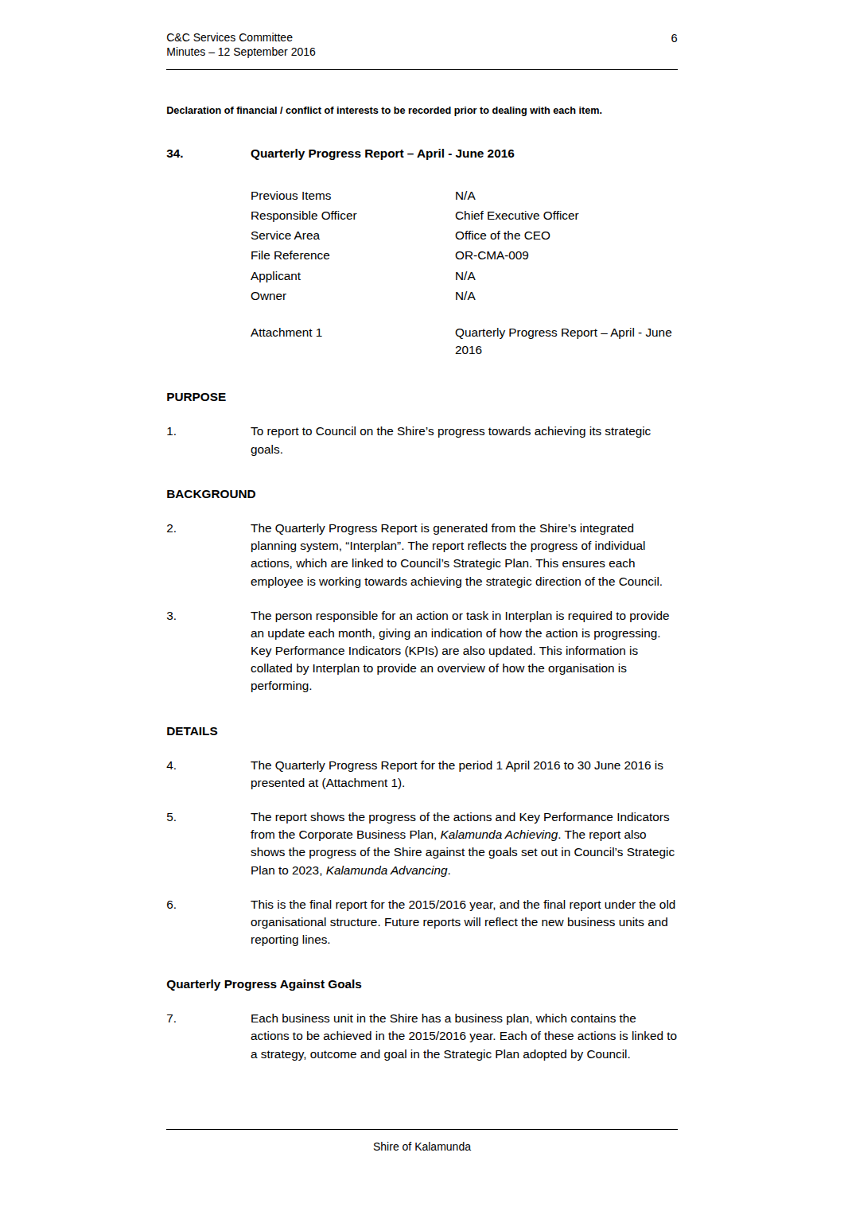C&C Services Committee
Minutes – 12 September 2016
6
Declaration of financial / conflict of interests to be recorded prior to dealing with each item.
34. Quarterly Progress Report – April - June 2016
| Previous Items | N/A |
| Responsible Officer | Chief Executive Officer |
| Service Area | Office of the CEO |
| File Reference | OR-CMA-009 |
| Applicant | N/A |
| Owner | N/A |
| Attachment 1 | Quarterly Progress Report – April - June 2016 |
Purpose
1. To report to Council on the Shire’s progress towards achieving its strategic goals.
Background
2. The Quarterly Progress Report is generated from the Shire’s integrated planning system, “Interplan”. The report reflects the progress of individual actions, which are linked to Council’s Strategic Plan. This ensures each employee is working towards achieving the strategic direction of the Council.
3. The person responsible for an action or task in Interplan is required to provide an update each month, giving an indication of how the action is progressing. Key Performance Indicators (KPIs) are also updated. This information is collated by Interplan to provide an overview of how the organisation is performing.
Details
4. The Quarterly Progress Report for the period 1 April 2016 to 30 June 2016 is presented at (Attachment 1).
5. The report shows the progress of the actions and Key Performance Indicators from the Corporate Business Plan, Kalamunda Achieving. The report also shows the progress of the Shire against the goals set out in Council’s Strategic Plan to 2023, Kalamunda Advancing.
6. This is the final report for the 2015/2016 year, and the final report under the old organisational structure. Future reports will reflect the new business units and reporting lines.
Quarterly Progress Against Goals
7. Each business unit in the Shire has a business plan, which contains the actions to be achieved in the 2015/2016 year. Each of these actions is linked to a strategy, outcome and goal in the Strategic Plan adopted by Council.
Shire of Kalamunda